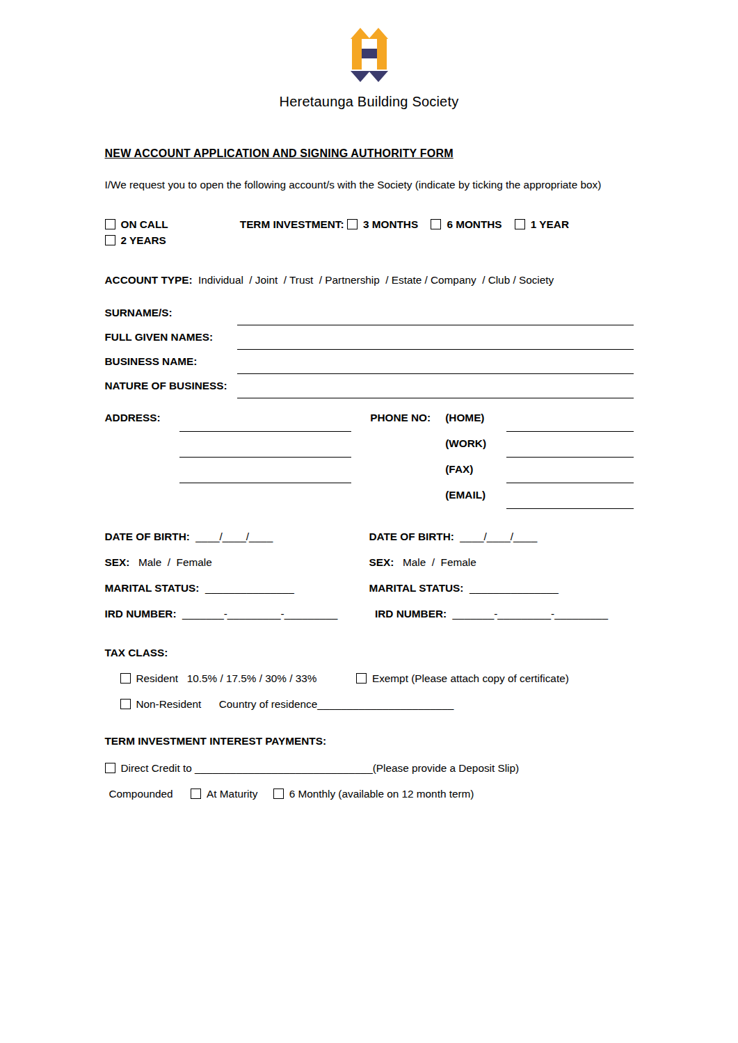Heretaunga Building Society
NEW ACCOUNT APPLICATION AND SIGNING AUTHORITY FORM
I/We request you to open the following account/s with the Society (indicate by ticking the appropriate box)
ON CALL TERM INVESTMENT: 3 MONTHS 6 MONTHS 1 YEAR 2 YEARS
ACCOUNT TYPE: Individual / Joint / Trust / Partnership / Estate / Company / Club / Society
| SURNAME/S: | |
| FULL GIVEN NAMES: | |
| BUSINESS NAME: | |
| NATURE OF BUSINESS: | |
| ADDRESS: | | | PHONE NO: | (HOME) | |
| | | | | (WORK) | |
| | | | | (FAX) | |
| | | | | (EMAIL) | |
| DATE OF BIRTH: ____/____/____ | DATE OF BIRTH: ____/____/____ |
| SEX: Male / Female | SEX: Male / Female |
| MARITAL STATUS: _______________ | MARITAL STATUS: _______________ |
| IRD NUMBER: _______-_________-_________ | IRD NUMBER: _______-_________-_________ |
TAX CLASS:
Resident 10.5% / 17.5% / 30% / 33% Exempt (Please attach copy of certificate)
Non-Resident Country of residence_______________________
TERM INVESTMENT INTEREST PAYMENTS:
Direct Credit to ______________________________(Please provide a Deposit Slip)
Compounded At Maturity 6 Monthly (available on 12 month term)